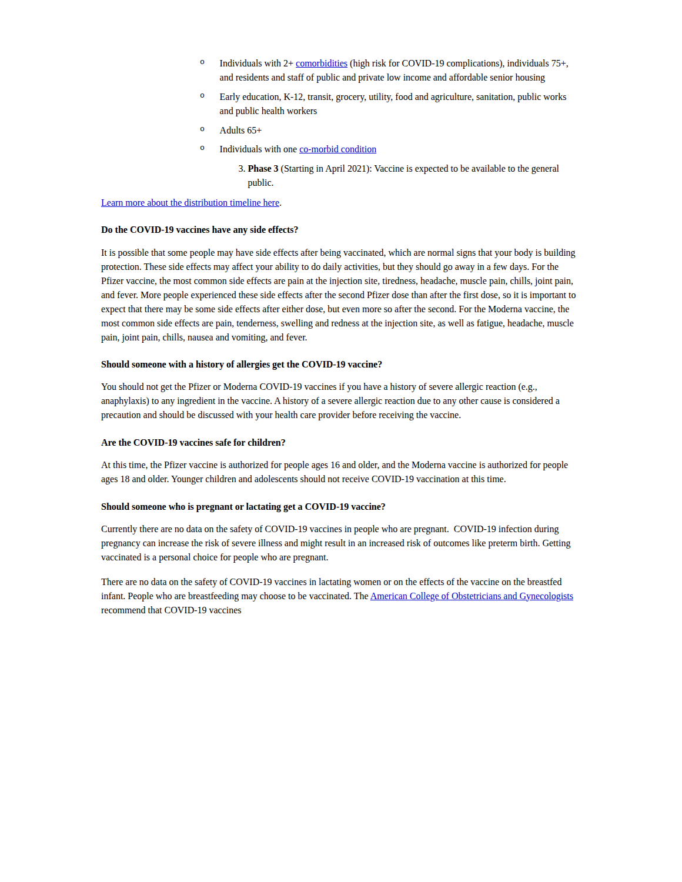Individuals with 2+ comorbidities (high risk for COVID-19 complications), individuals 75+, and residents and staff of public and private low income and affordable senior housing
Early education, K-12, transit, grocery, utility, food and agriculture, sanitation, public works and public health workers
Adults 65+
Individuals with one co-morbid condition
Phase 3 (Starting in April 2021): Vaccine is expected to be available to the general public.
Learn more about the distribution timeline here.
Do the COVID-19 vaccines have any side effects?
It is possible that some people may have side effects after being vaccinated, which are normal signs that your body is building protection. These side effects may affect your ability to do daily activities, but they should go away in a few days. For the Pfizer vaccine, the most common side effects are pain at the injection site, tiredness, headache, muscle pain, chills, joint pain, and fever. More people experienced these side effects after the second Pfizer dose than after the first dose, so it is important to expect that there may be some side effects after either dose, but even more so after the second. For the Moderna vaccine, the most common side effects are pain, tenderness, swelling and redness at the injection site, as well as fatigue, headache, muscle pain, joint pain, chills, nausea and vomiting, and fever.
Should someone with a history of allergies get the COVID-19 vaccine?
You should not get the Pfizer or Moderna COVID-19 vaccines if you have a history of severe allergic reaction (e.g., anaphylaxis) to any ingredient in the vaccine. A history of a severe allergic reaction due to any other cause is considered a precaution and should be discussed with your health care provider before receiving the vaccine.
Are the COVID-19 vaccines safe for children?
At this time, the Pfizer vaccine is authorized for people ages 16 and older, and the Moderna vaccine is authorized for people ages 18 and older. Younger children and adolescents should not receive COVID-19 vaccination at this time.
Should someone who is pregnant or lactating get a COVID-19 vaccine?
Currently there are no data on the safety of COVID-19 vaccines in people who are pregnant. COVID-19 infection during pregnancy can increase the risk of severe illness and might result in an increased risk of outcomes like preterm birth. Getting vaccinated is a personal choice for people who are pregnant.
There are no data on the safety of COVID-19 vaccines in lactating women or on the effects of the vaccine on the breastfed infant. People who are breastfeeding may choose to be vaccinated. The American College of Obstetricians and Gynecologists recommend that COVID-19 vaccines